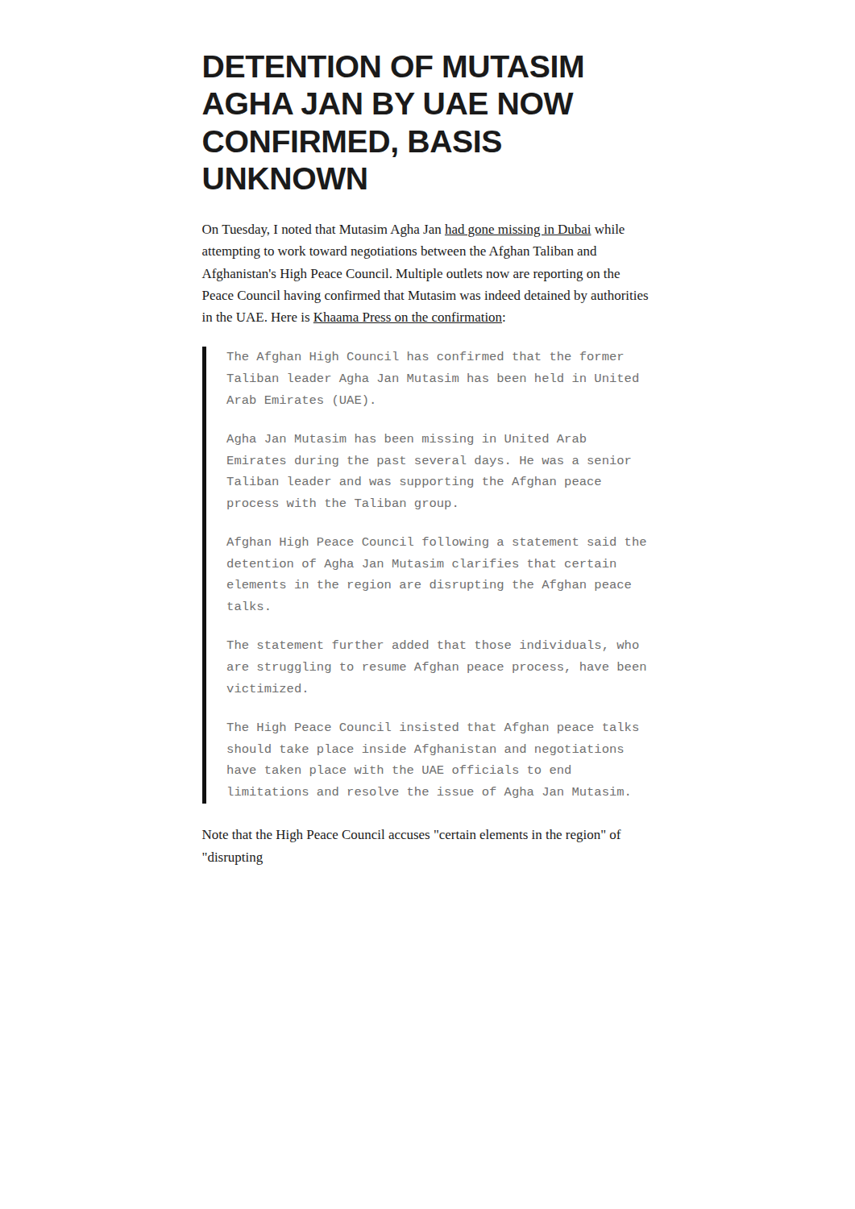Detention of Mutasim Agha Jan by UAE Now Confirmed, Basis Unknown
On Tuesday, I noted that Mutasim Agha Jan had gone missing in Dubai while attempting to work toward negotiations between the Afghan Taliban and Afghanistan's High Peace Council. Multiple outlets now are reporting on the Peace Council having confirmed that Mutasim was indeed detained by authorities in the UAE. Here is Khaama Press on the confirmation:
The Afghan High Council has confirmed that the former Taliban leader Agha Jan Mutasim has been held in United Arab Emirates (UAE).
Agha Jan Mutasim has been missing in United Arab Emirates during the past several days. He was a senior Taliban leader and was supporting the Afghan peace process with the Taliban group.
Afghan High Peace Council following a statement said the detention of Agha Jan Mutasim clarifies that certain elements in the region are disrupting the Afghan peace talks.
The statement further added that those individuals, who are struggling to resume Afghan peace process, have been victimized.
The High Peace Council insisted that Afghan peace talks should take place inside Afghanistan and negotiations have taken place with the UAE officials to end limitations and resolve the issue of Agha Jan Mutasim.
Note that the High Peace Council accuses "certain elements in the region" of "disrupting